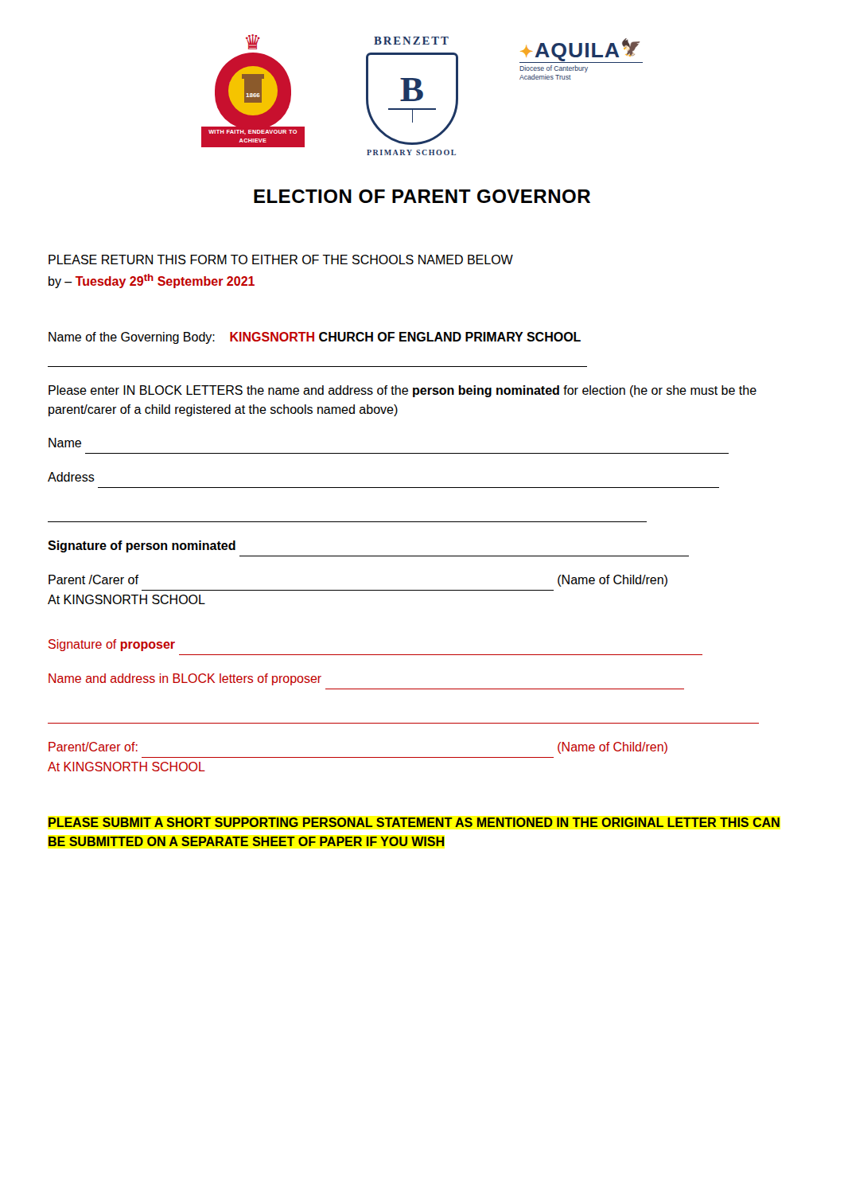♛
KINGSNORTH
1866
WITH FAITH, ENDEAVOUR TO ACHIEVE
BRENZETT
B
PRIMARY SCHOOL
✦AQUILA🦅
Diocese of Canterbury
Academies Trust
ELECTION OF PARENT GOVERNOR
PLEASE RETURN THIS FORM TO EITHER OF THE SCHOOLS NAMED BELOW
by – Tuesday 29th September 2021
Name of the Governing Body: KINGSNORTH CHURCH OF ENGLAND PRIMARY SCHOOL
Please enter IN BLOCK LETTERS the name and address of the person being nominated for election (he or she must be the parent/carer of a child registered at the schools named above)
Name
Address
Signature of person nominated
Parent /Carer of (Name of Child/ren)
At KINGSNORTH SCHOOL
Signature of proposer
Name and address in BLOCK letters of proposer
Parent/Carer of: (Name of Child/ren)
At KINGSNORTH SCHOOL
PLEASE SUBMIT A SHORT SUPPORTING PERSONAL STATEMENT AS MENTIONED IN THE ORIGINAL LETTER THIS CAN BE SUBMITTED ON A SEPARATE SHEET OF PAPER IF YOU WISH